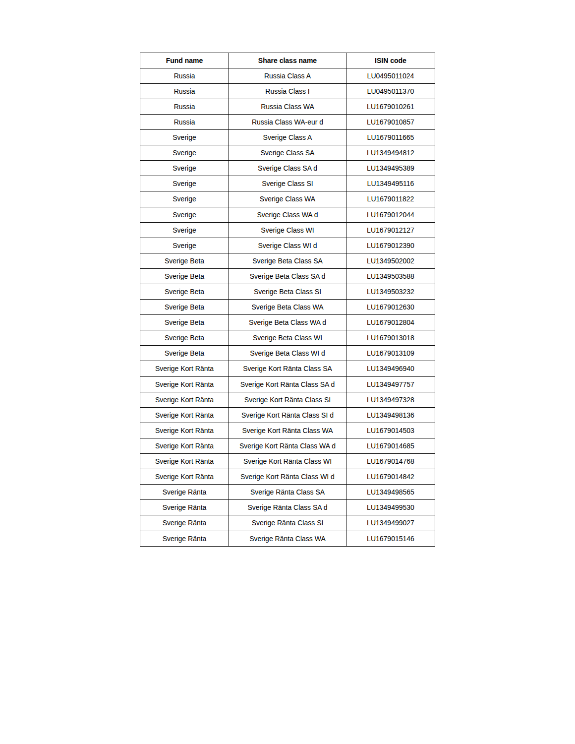| Fund name | Share class name | ISIN code |
| --- | --- | --- |
| Russia | Russia Class A | LU0495011024 |
| Russia | Russia Class I | LU0495011370 |
| Russia | Russia Class WA | LU1679010261 |
| Russia | Russia Class WA-eur d | LU1679010857 |
| Sverige | Sverige Class A | LU1679011665 |
| Sverige | Sverige Class SA | LU1349494812 |
| Sverige | Sverige Class SA d | LU1349495389 |
| Sverige | Sverige Class SI | LU1349495116 |
| Sverige | Sverige Class WA | LU1679011822 |
| Sverige | Sverige Class WA d | LU1679012044 |
| Sverige | Sverige Class WI | LU1679012127 |
| Sverige | Sverige Class WI d | LU1679012390 |
| Sverige Beta | Sverige Beta Class SA | LU1349502002 |
| Sverige Beta | Sverige Beta Class SA d | LU1349503588 |
| Sverige Beta | Sverige Beta Class SI | LU1349503232 |
| Sverige Beta | Sverige Beta Class WA | LU1679012630 |
| Sverige Beta | Sverige Beta Class WA d | LU1679012804 |
| Sverige Beta | Sverige Beta Class WI | LU1679013018 |
| Sverige Beta | Sverige Beta Class WI d | LU1679013109 |
| Sverige Kort Ränta | Sverige Kort Ränta Class SA | LU1349496940 |
| Sverige Kort Ränta | Sverige Kort Ränta Class SA d | LU1349497757 |
| Sverige Kort Ränta | Sverige Kort Ränta Class SI | LU1349497328 |
| Sverige Kort Ränta | Sverige Kort Ränta Class SI d | LU1349498136 |
| Sverige Kort Ränta | Sverige Kort Ränta Class WA | LU1679014503 |
| Sverige Kort Ränta | Sverige Kort Ränta Class WA d | LU1679014685 |
| Sverige Kort Ränta | Sverige Kort Ränta Class WI | LU1679014768 |
| Sverige Kort Ränta | Sverige Kort Ränta Class WI d | LU1679014842 |
| Sverige Ränta | Sverige Ränta Class SA | LU1349498565 |
| Sverige Ränta | Sverige Ränta Class SA d | LU1349499530 |
| Sverige Ränta | Sverige Ränta Class SI | LU1349499027 |
| Sverige Ränta | Sverige Ränta Class WA | LU1679015146 |